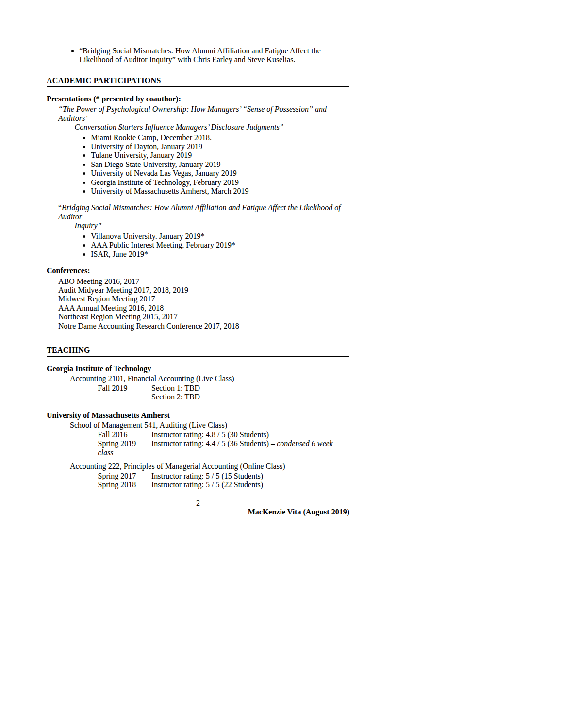“Bridging Social Mismatches: How Alumni Affiliation and Fatigue Affect the Likelihood of Auditor Inquiry” with Chris Earley and Steve Kuselias.
ACADEMIC PARTICIPATIONS
Presentations (* presented by coauthor):
“The Power of Psychological Ownership: How Managers’ “Sense of Possession” and Auditors’
Conversation Starters Influence Managers’ Disclosure Judgments”
Miami Rookie Camp, December 2018.
University of Dayton, January 2019
Tulane University, January 2019
San Diego State University, January 2019
University of Nevada Las Vegas, January 2019
Georgia Institute of Technology, February 2019
University of Massachusetts Amherst, March 2019
“Bridging Social Mismatches: How Alumni Affiliation and Fatigue Affect the Likelihood of Auditor
Inquiry”
Villanova University. January 2019*
AAA Public Interest Meeting, February 2019*
ISAR, June 2019*
Conferences:
ABO Meeting 2016, 2017
Audit Midyear Meeting 2017, 2018, 2019
Midwest Region Meeting 2017
AAA Annual Meeting 2016, 2018
Northeast Region Meeting 2015, 2017
Notre Dame Accounting Research Conference 2017, 2018
TEACHING
Georgia Institute of Technology
Accounting 2101, Financial Accounting (Live Class)
Fall 2019 Section 1: TBD
Section 2: TBD
University of Massachusetts Amherst
School of Management 541, Auditing (Live Class)
Fall 2016 Instructor rating: 4.8 / 5 (30 Students)
Spring 2019 Instructor rating: 4.4 / 5 (36 Students) – condensed 6 week class
Accounting 222, Principles of Managerial Accounting (Online Class)
Spring 2017 Instructor rating: 5 / 5 (15 Students)
Spring 2018 Instructor rating: 5 / 5 (22 Students)
2
MacKenzie Vita (August 2019)